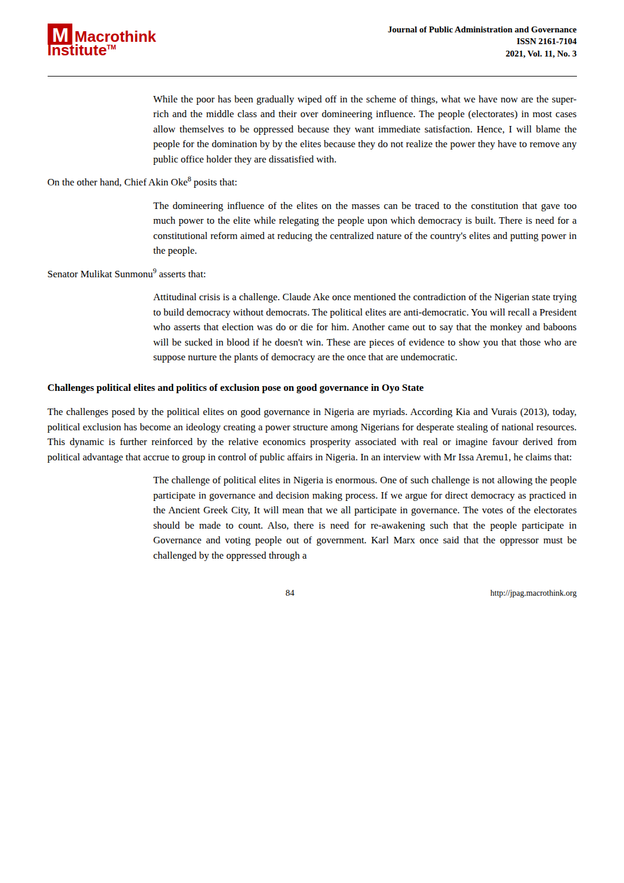MMacrothink
InstituteTM
Journal of Public Administration and Governance ISSN 2161-7104
2021, Vol. 11, No. 3
While the poor has been gradually wiped off in the scheme of things, what we have now are the super-rich and the middle class and their over domineering influence. The people (electorates) in most cases allow themselves to be oppressed because they want immediate satisfaction. Hence, I will blame the people for the domination by by the elites because they do not realize the power they have to remove any public office holder they are dissatisfied with.
On the other hand, Chief Akin Oke8 posits that:
The domineering influence of the elites on the masses can be traced to the constitution that gave too much power to the elite while relegating the people upon which democracy is built. There is need for a constitutional reform aimed at reducing the centralized nature of the country's elites and putting power in the people.
Senator Mulikat Sunmonu9 asserts that:
Attitudinal crisis is a challenge. Claude Ake once mentioned the contradiction of the Nigerian state trying to build democracy without democrats. The political elites are anti-democratic. You will recall a President who asserts that election was do or die for him. Another came out to say that the monkey and baboons will be sucked in blood if he doesn't win. These are pieces of evidence to show you that those who are suppose nurture the plants of democracy are the once that are undemocratic.
Challenges political elites and politics of exclusion pose on good governance in Oyo State
The challenges posed by the political elites on good governance in Nigeria are myriads. According Kia and Vurais (2013), today, political exclusion has become an ideology creating a power structure among Nigerians for desperate stealing of national resources. This dynamic is further reinforced by the relative economics prosperity associated with real or imagine favour derived from political advantage that accrue to group in control of public affairs in Nigeria. In an interview with Mr Issa Aremu1, he claims that:
The challenge of political elites in Nigeria is enormous. One of such challenge is not allowing the people participate in governance and decision making process. If we argue for direct democracy as practiced in the Ancient Greek City, It will mean that we all participate in governance. The votes of the electorates should be made to count. Also, there is need for re-awakening such that the people participate in Governance and voting people out of government. Karl Marx once said that the oppressor must be challenged by the oppressed through a
84 http://jpag.macrothink.org